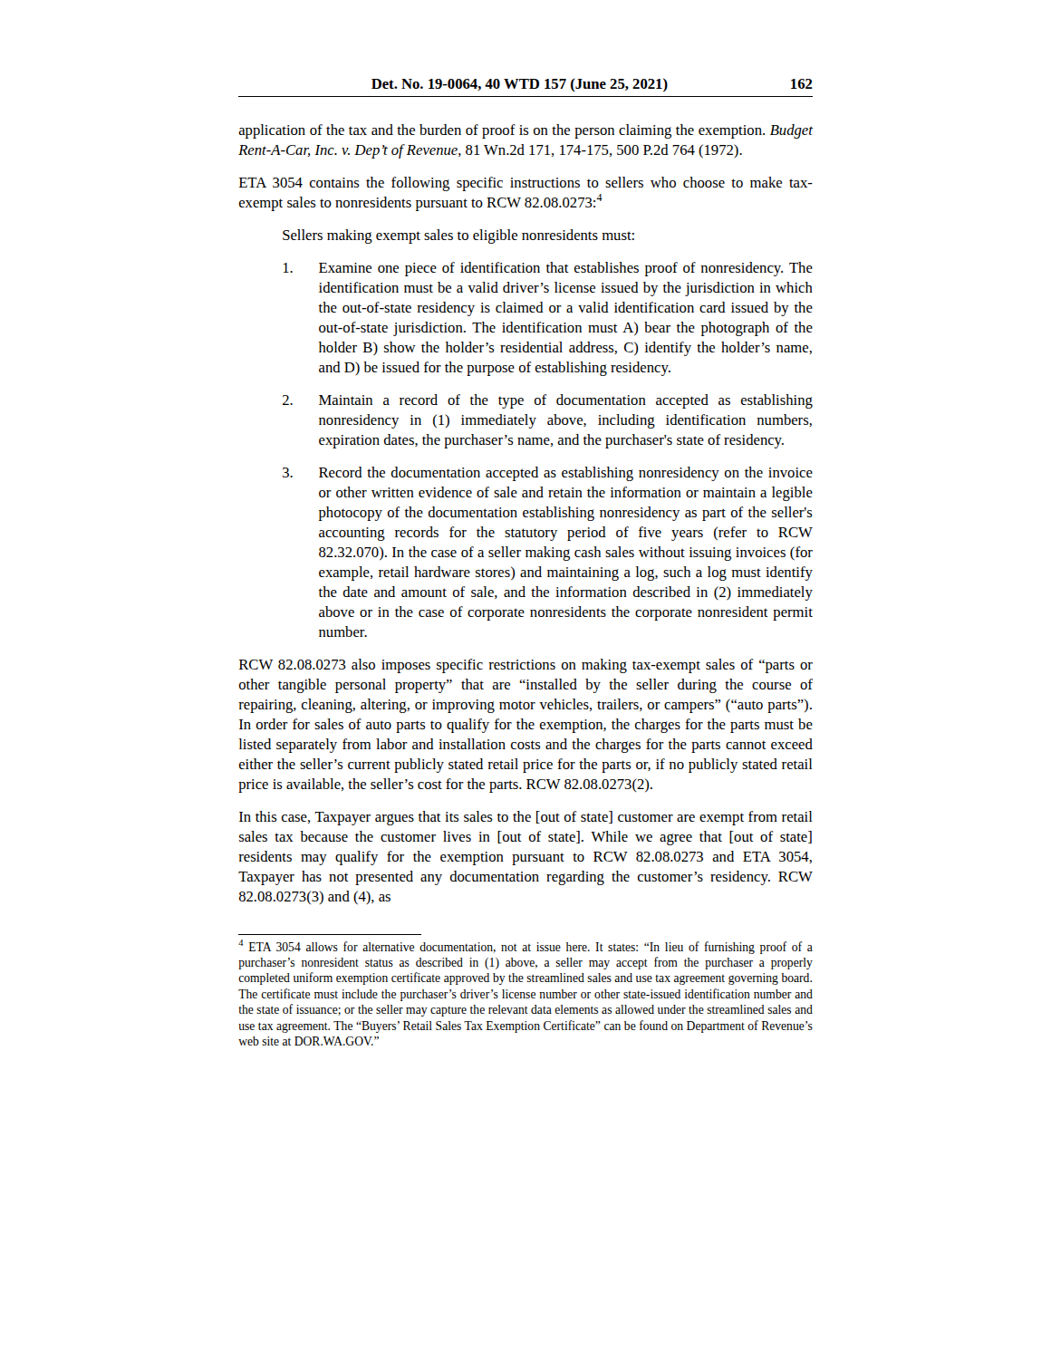Det. No. 19-0064, 40 WTD 157 (June 25, 2021) 162
application of the tax and the burden of proof is on the person claiming the exemption. Budget Rent-A-Car, Inc. v. Dep’t of Revenue, 81 Wn.2d 171, 174-175, 500 P.2d 764 (1972).
ETA 3054 contains the following specific instructions to sellers who choose to make tax-exempt sales to nonresidents pursuant to RCW 82.08.0273:4
Sellers making exempt sales to eligible nonresidents must:
Examine one piece of identification that establishes proof of nonresidency. The identification must be a valid driver’s license issued by the jurisdiction in which the out-of-state residency is claimed or a valid identification card issued by the out-of-state jurisdiction. The identification must A) bear the photograph of the holder B) show the holder’s residential address, C) identify the holder’s name, and D) be issued for the purpose of establishing residency.
Maintain a record of the type of documentation accepted as establishing nonresidency in (1) immediately above, including identification numbers, expiration dates, the purchaser’s name, and the purchaser's state of residency.
Record the documentation accepted as establishing nonresidency on the invoice or other written evidence of sale and retain the information or maintain a legible photocopy of the documentation establishing nonresidency as part of the seller's accounting records for the statutory period of five years (refer to RCW 82.32.070). In the case of a seller making cash sales without issuing invoices (for example, retail hardware stores) and maintaining a log, such a log must identify the date and amount of sale, and the information described in (2) immediately above or in the case of corporate nonresidents the corporate nonresident permit number.
RCW 82.08.0273 also imposes specific restrictions on making tax-exempt sales of “parts or other tangible personal property” that are “installed by the seller during the course of repairing, cleaning, altering, or improving motor vehicles, trailers, or campers” (“auto parts”). In order for sales of auto parts to qualify for the exemption, the charges for the parts must be listed separately from labor and installation costs and the charges for the parts cannot exceed either the seller’s current publicly stated retail price for the parts or, if no publicly stated retail price is available, the seller’s cost for the parts. RCW 82.08.0273(2).
In this case, Taxpayer argues that its sales to the [out of state] customer are exempt from retail sales tax because the customer lives in [out of state]. While we agree that [out of state] residents may qualify for the exemption pursuant to RCW 82.08.0273 and ETA 3054, Taxpayer has not presented any documentation regarding the customer’s residency. RCW 82.08.0273(3) and (4), as
4 ETA 3054 allows for alternative documentation, not at issue here. It states: “In lieu of furnishing proof of a purchaser’s nonresident status as described in (1) above, a seller may accept from the purchaser a properly completed uniform exemption certificate approved by the streamlined sales and use tax agreement governing board. The certificate must include the purchaser’s driver’s license number or other state-issued identification number and the state of issuance; or the seller may capture the relevant data elements as allowed under the streamlined sales and use tax agreement. The “Buyers’ Retail Sales Tax Exemption Certificate” can be found on Department of Revenue’s web site at DOR.WA.GOV.”